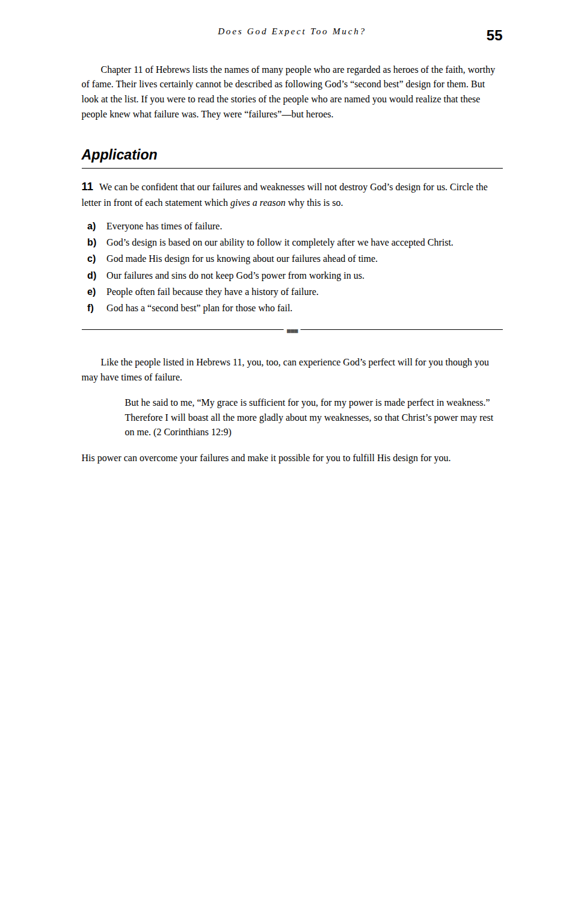Does God Expect Too Much? 55
Chapter 11 of Hebrews lists the names of many people who are regarded as heroes of the faith, worthy of fame. Their lives certainly cannot be described as following God’s “second best” design for them. But look at the list. If you were to read the stories of the people who are named you would realize that these people knew what failure was. They were “failures”—but heroes.
Application
11 We can be confident that our failures and weaknesses will not destroy God’s design for us. Circle the letter in front of each statement which gives a reason why this is so.
Everyone has times of failure.
God’s design is based on our ability to follow it completely after we have accepted Christ.
God made His design for us knowing about our failures ahead of time.
Our failures and sins do not keep God’s power from working in us.
People often fail because they have a history of failure.
God has a “second best” plan for those who fail.
■■■
Like the people listed in Hebrews 11, you, too, can experience God’s perfect will for you though you may have times of failure.
But he said to me, “My grace is sufficient for you, for my power is made perfect in weakness.” Therefore I will boast all the more gladly about my weaknesses, so that Christ’s power may rest on me. (2 Corinthians 12:9)
His power can overcome your failures and make it possible for you to fulfill His design for you.